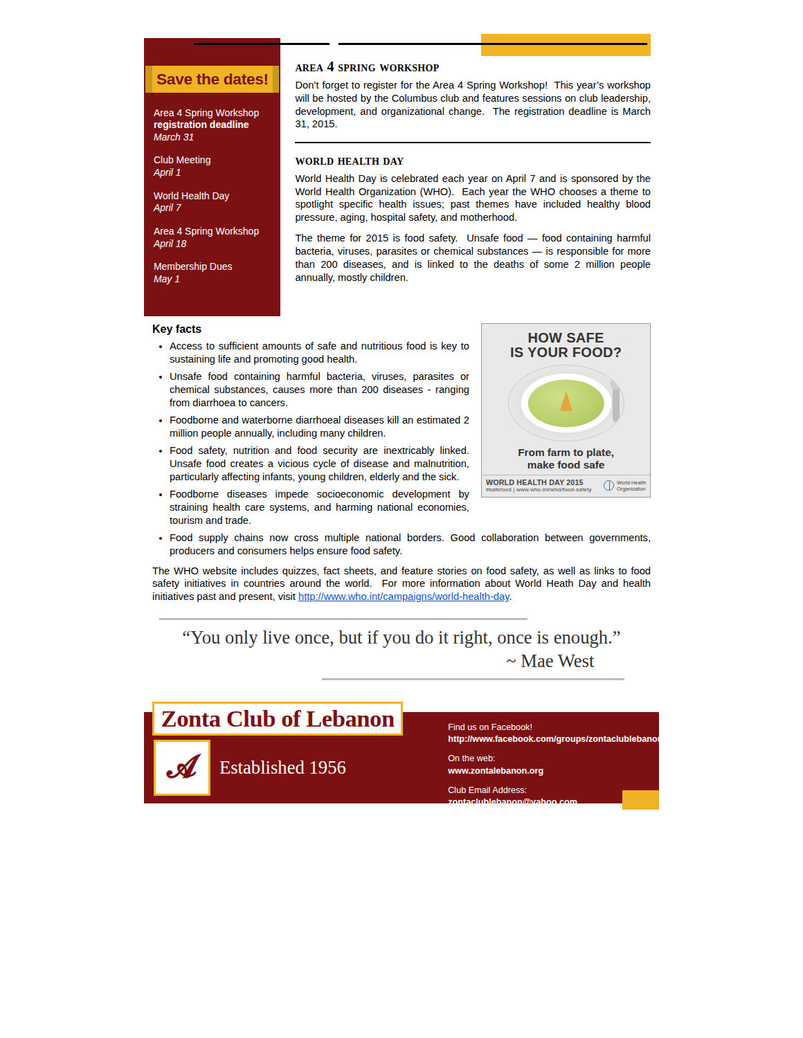Save the dates!
Area 4 Spring Workshop registration deadline March 31
Club Meeting April 1
World Health Day April 7
Area 4 Spring Workshop April 18
Membership Dues May 1
Area 4 Spring Workshop
Don’t forget to register for the Area 4 Spring Workshop! This year’s workshop will be hosted by the Columbus club and features sessions on club leadership, development, and organizational change. The registration deadline is March 31, 2015.
World Health Day
World Health Day is celebrated each year on April 7 and is sponsored by the World Health Organization (WHO). Each year the WHO chooses a theme to spotlight specific health issues; past themes have included healthy blood pressure, aging, hospital safety, and motherhood.
The theme for 2015 is food safety. Unsafe food — food containing harmful bacteria, viruses, parasites or chemical substances — is responsible for more than 200 diseases, and is linked to the deaths of some 2 million people annually, mostly children.
HOW SAFE
IS YOUR FOOD?
From farm to plate,
make food safe
WORLD HEALTH DAY 2015 #safefood | www.who.int/whd/food-safety
World Health
Organization
Key facts
Access to sufficient amounts of safe and nutritious food is key to sustaining life and promoting good health.
Unsafe food containing harmful bacteria, viruses, parasites or chemical substances, causes more than 200 diseases - ranging from diarrhoea to cancers.
Foodborne and waterborne diarrhoeal diseases kill an estimated 2 million people annually, including many children.
Food safety, nutrition and food security are inextricably linked. Unsafe food creates a vicious cycle of disease and malnutrition, particularly affecting infants, young children, elderly and the sick.
Foodborne diseases impede socioeconomic development by straining health care systems, and harming national economies, tourism and trade.
Food supply chains now cross multiple national borders. Good collaboration between governments, producers and consumers helps ensure food safety.
The WHO website includes quizzes, fact sheets, and feature stories on food safety, as well as links to food safety initiatives in countries around the world. For more information about World Heath Day and health initiatives past and present, visit http://www.who.int/campaigns/world-health-day.
“You only live once, but if you do it right, once is enough.” ~ Mae West
Zonta Club of Lebanon
𝓐
Established 1956
Find us on Facebook!
http://www.facebook.com/groups/zontaclublebanon/
On the web:
www.zontalebanon.org
Club Email Address:
zontaclublebanon@yahoo.com